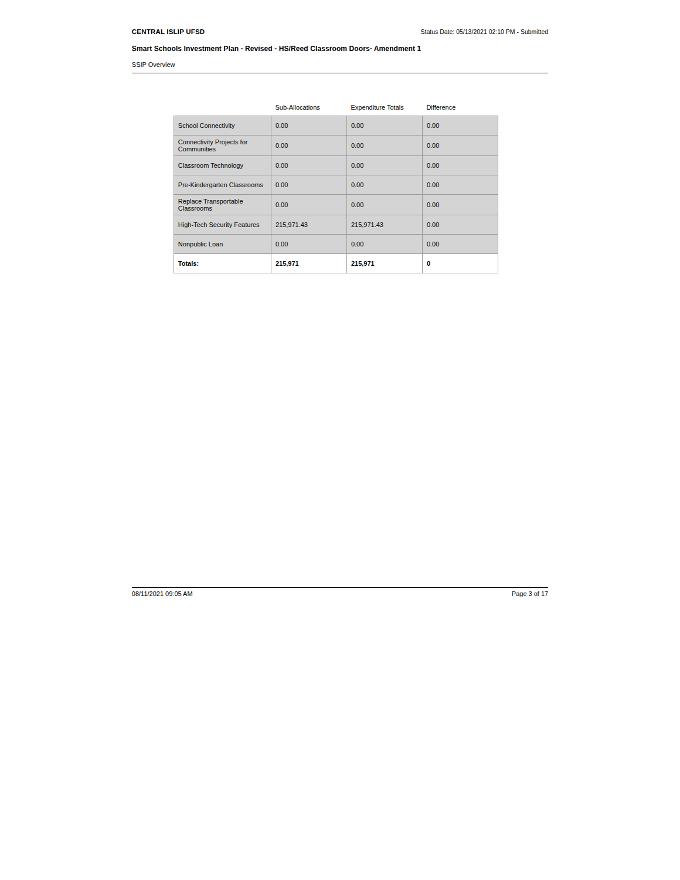CENTRAL ISLIP UFSD
Status Date: 05/13/2021 02:10 PM - Submitted
Smart Schools Investment Plan - Revised - HS/Reed Classroom Doors- Amendment 1
SSIP Overview
| | Sub-Allocations | Expenditure Totals | Difference |
| School Connectivity | 0.00 | 0.00 | 0.00 |
| Connectivity Projects for Communities | 0.00 | 0.00 | 0.00 |
| Classroom Technology | 0.00 | 0.00 | 0.00 |
| Pre-Kindergarten Classrooms | 0.00 | 0.00 | 0.00 |
| Replace Transportable Classrooms | 0.00 | 0.00 | 0.00 |
| High-Tech Security Features | 215,971.43 | 215,971.43 | 0.00 |
| Nonpublic Loan | 0.00 | 0.00 | 0.00 |
| Totals: | 215,971 | 215,971 | 0 |
08/11/2021 09:05 AM
Page 3 of 17